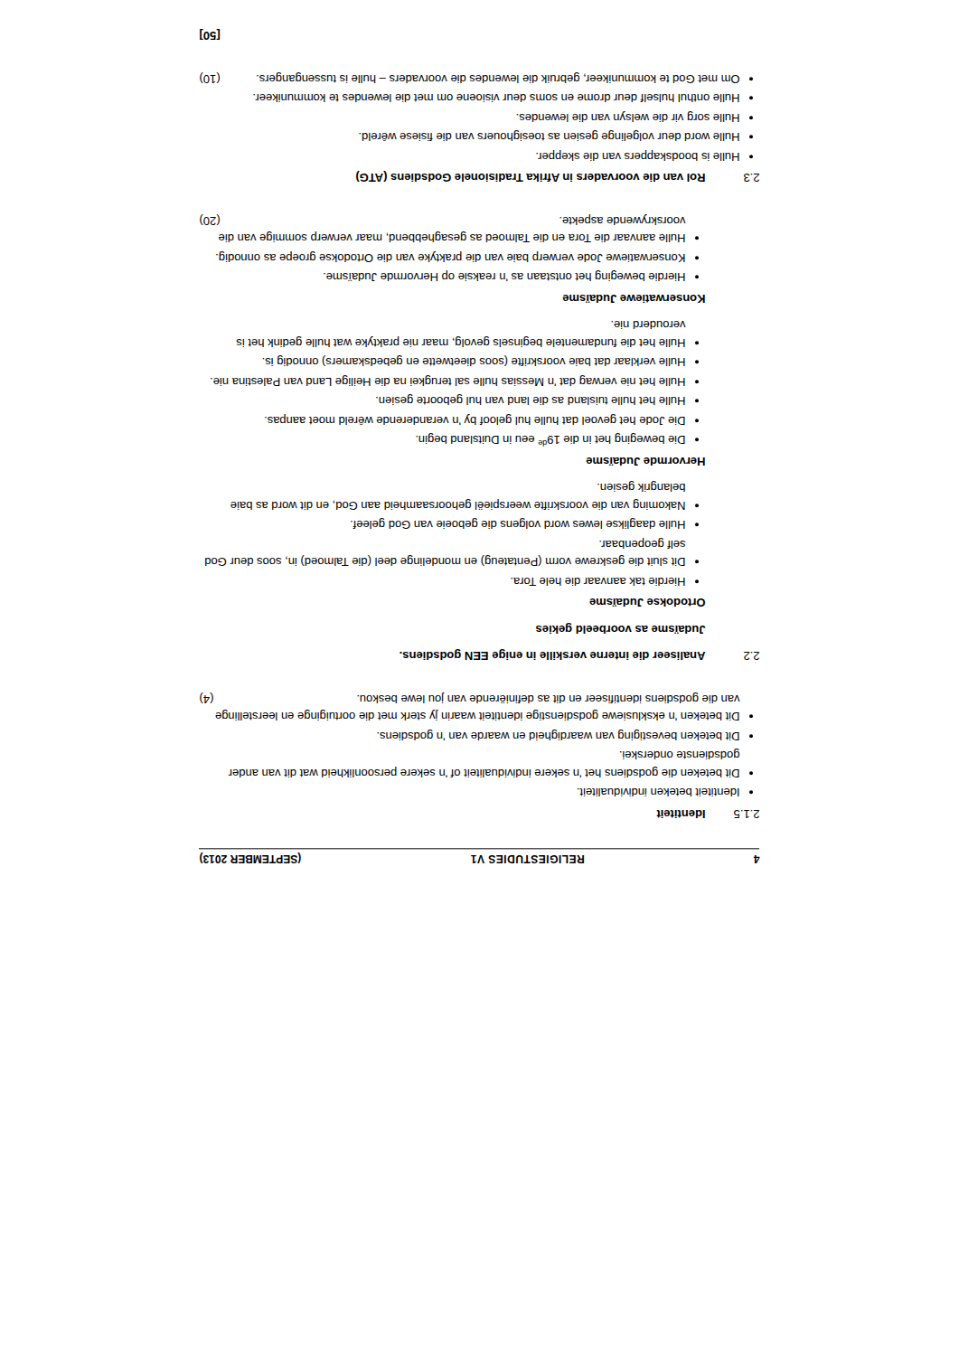4
RELIGIESTUDIES V1
(SEPTEMBER 2013)
2.1.5
Identiteit
Identiteit beteken individualiteit.
Dit beteken die godsdiens het 'n sekere individualiteit of 'n sekere persoonlikheid wat dit van ander godsdienste onderskei.
Dit beteken bevestiging van waardigheid en waarde van 'n godsdiens.
Dit beteken 'n eksklusiewe godsdienstige identiteit waarin jy sterk met die oortuiginge en leerstellinge van die godsdiens identifiseer en dit as definiërende van jou lewe beskou. (4)
2.2
Analiseer die interne verskille in enige EEN godsdiens.
Judaïsme as voorbeeld gekies
Ortodokse Judaïsme
Hierdie tak aanvaar die hele Tora.
Dit sluit die geskrewe vorm (Pentateug) en mondelinge deel (die Talmoed) in, soos deur God self geopenbaar.
Hulle daaglikse lewes word volgens die geboeie van God geleef.
Nakoming van die voorskrifte weerspieël gehoorsaamheid aan God, en dit word as baie belangrik gesien.
Hervormde Judaïsme
Die beweging het in die 19de eeu in Duitsland begin.
Die Jode het gevoel dat hulle hul geloof by 'n veranderende wêreld moet aanpas.
Hulle het hulle tuisland as die land van hul geboorte gesien.
Hulle het nie verwag dat 'n Messias hulle sal terugkei na die Heilige Land van Palestina nie.
Hulle verklaar dat baie voorskrifte (soos dieetwette en gebedskamers) onnodig is.
Hulle het die fundamentele beginsels gevolg, maar nie praktyke wat hulle gedink het is verouderd nie.
Konserwatiewe Judaïsme
Hierdie beweging het ontstaan as 'n reaksie op Hervormde Judaïsme.
Konserwatiewe Jode verwerp baie van die praktyke van die Ortodokse groepe as onnodig.
Hulle aanvaar die Tora en die Talmoed as gesaghebbend, maar verwerp sommige van die voorskrywende aspekte. (20)
2.3
Rol van die voorvaders in Afrika Tradisionele Godsdiens (ATG)
Hulle is boodskappers van die skepper.
Hulle word deur volgelinge gesien as toesighouers van die fisiese wêreld.
Hulle sorg vir die welsyn van die lewendes.
Hulle onthul hulself deur drome en soms deur visioene om met die lewendes te kommunikeer.
Om met God te kommunikeer, gebruik die lewendes die voorvaders – hulle is tussengangers. (10)
[50]